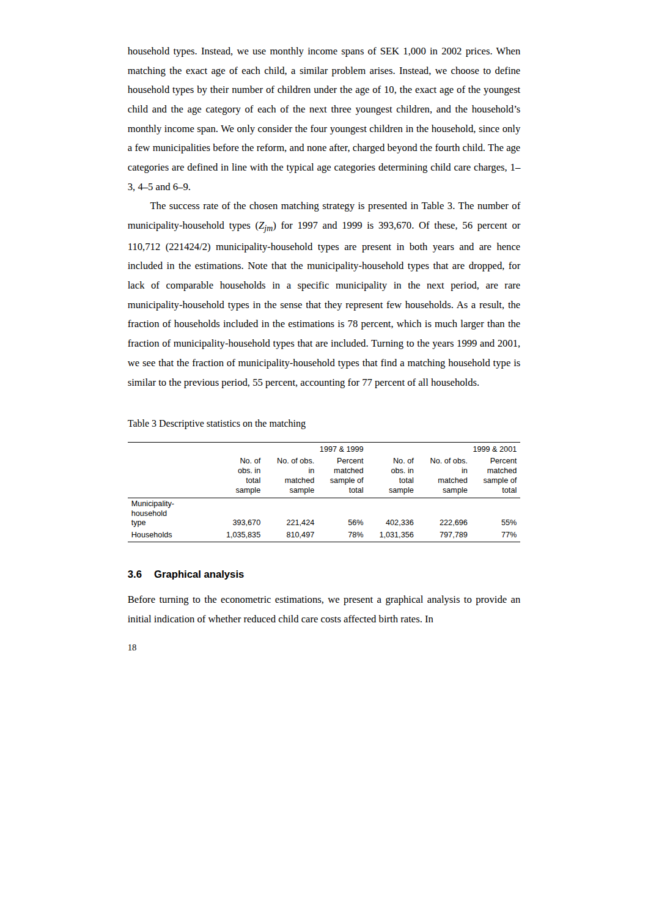household types. Instead, we use monthly income spans of SEK 1,000 in 2002 prices. When matching the exact age of each child, a similar problem arises. Instead, we choose to define household types by their number of children under the age of 10, the exact age of the youngest child and the age category of each of the next three youngest children, and the household’s monthly income span. We only consider the four youngest children in the household, since only a few municipalities before the reform, and none after, charged beyond the fourth child. The age categories are defined in line with the typical age categories determining child care charges, 1–3, 4–5 and 6–9.
The success rate of the chosen matching strategy is presented in Table 3. The number of municipality-household types (Zjm) for 1997 and 1999 is 393,670. Of these, 56 percent or 110,712 (221424/2) municipality-household types are present in both years and are hence included in the estimations. Note that the municipality-household types that are dropped, for lack of comparable households in a specific municipality in the next period, are rare municipality-household types in the sense that they represent few households. As a result, the fraction of households included in the estimations is 78 percent, which is much larger than the fraction of municipality-household types that are included. Turning to the years 1999 and 2001, we see that the fraction of municipality-household types that find a matching household type is similar to the previous period, 55 percent, accounting for 77 percent of all households.
Table 3 Descriptive statistics on the matching
| | 1997 & 1999 | 1999 & 2001 |
| --- | --- | --- |
| | No. of obs. in total sample | No. of obs. in matched sample | Percent matched sample of total | No. of obs. in total sample | No. of obs. in matched sample | Percent matched sample of total |
| Municipality- household type | 393,670 | 221,424 | 56% | 402,336 | 222,696 | 55% |
| Households | 1,035,835 | 810,497 | 78% | 1,031,356 | 797,789 | 77% |
3.6 Graphical analysis
Before turning to the econometric estimations, we present a graphical analysis to provide an initial indication of whether reduced child care costs affected birth rates. In
18